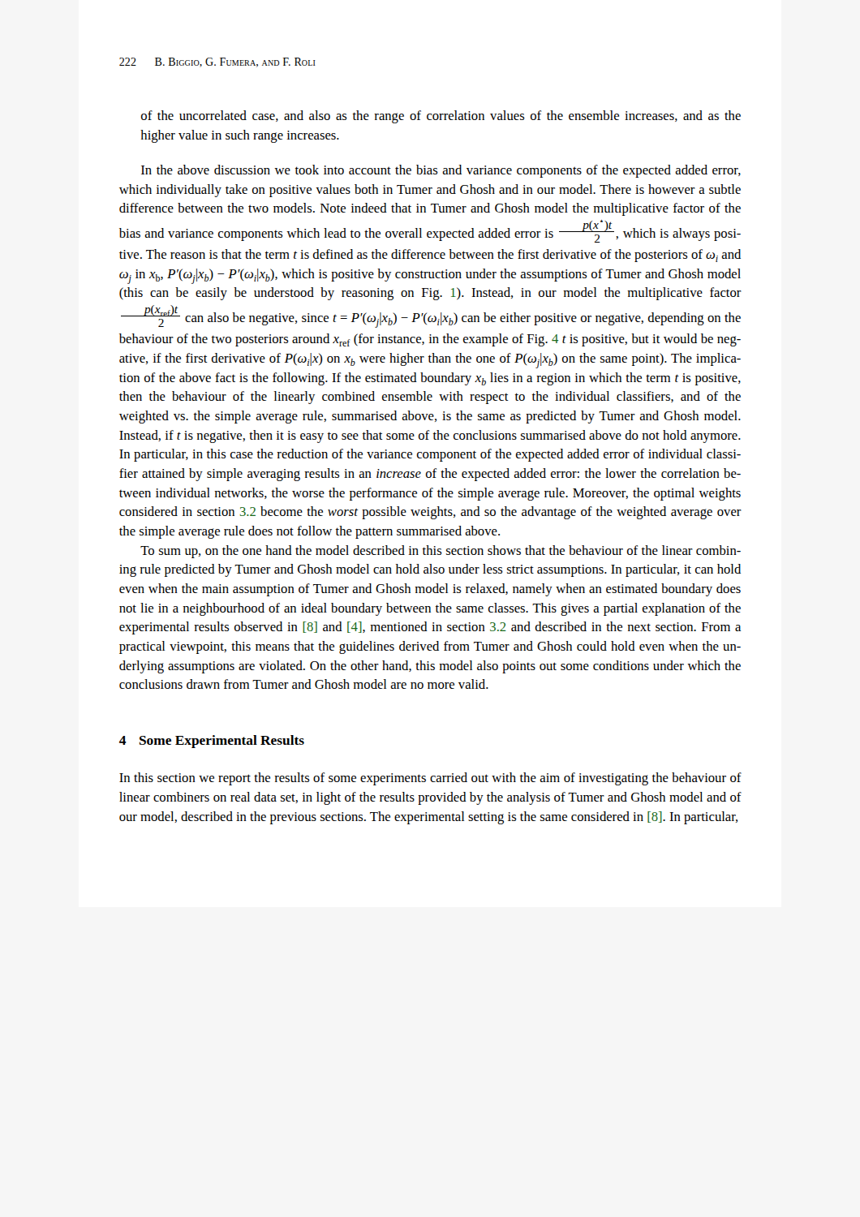222 B. Biggio, G. Fumera, and F. Roli
of the uncorrelated case, and also as the range of correlation values of the ensemble increases, and as the higher value in such range increases.
In the above discussion we took into account the bias and variance components of the expected added error, which individually take on positive values both in Tumer and Ghosh and in our model. There is however a subtle difference between the two models. Note indeed that in Tumer and Ghosh model the multiplicative factor of the bias and variance components which lead to the overall expected added error is p(x⋆)t 2, which is always positive. The reason is that the term t is defined as the difference between the first derivative of the posteriors of ωi and ωj in xb, P′(ωj|xb) − P′(ωi|xb), which is positive by construction under the assumptions of Tumer and Ghosh model (this can be easily be understood by reasoning on Fig. 1). Instead, in our model the multiplicative factor p(xref)t 2 can also be negative, since t = P′(ωj|xb) − P′(ωi|xb) can be either positive or negative, depending on the behaviour of the two posteriors around xref (for instance, in the example of Fig. 4 t is positive, but it would be negative, if the first derivative of P(ωi|x) on xb were higher than the one of P(ωj|xb) on the same point). The implication of the above fact is the following. If the estimated boundary xb lies in a region in which the term t is positive, then the behaviour of the linearly combined ensemble with respect to the individual classifiers, and of the weighted vs. the simple average rule, summarised above, is the same as predicted by Tumer and Ghosh model. Instead, if t is negative, then it is easy to see that some of the conclusions summarised above do not hold anymore. In particular, in this case the reduction of the variance component of the expected added error of individual classifier attained by simple averaging results in an increase of the expected added error: the lower the correlation between individual networks, the worse the performance of the simple average rule. Moreover, the optimal weights considered in section 3.2 become the worst possible weights, and so the advantage of the weighted average over the simple average rule does not follow the pattern summarised above.
To sum up, on the one hand the model described in this section shows that the behaviour of the linear combining rule predicted by Tumer and Ghosh model can hold also under less strict assumptions. In particular, it can hold even when the main assumption of Tumer and Ghosh model is relaxed, namely when an estimated boundary does not lie in a neighbourhood of an ideal boundary between the same classes. This gives a partial explanation of the experimental results observed in [8] and [4], mentioned in section 3.2 and described in the next section. From a practical viewpoint, this means that the guidelines derived from Tumer and Ghosh could hold even when the underlying assumptions are violated. On the other hand, this model also points out some conditions under which the conclusions drawn from Tumer and Ghosh model are no more valid.
4 Some Experimental Results
In this section we report the results of some experiments carried out with the aim of investigating the behaviour of linear combiners on real data set, in light of the results provided by the analysis of Tumer and Ghosh model and of our model, described in the previous sections. The experimental setting is the same considered in [8]. In particular,